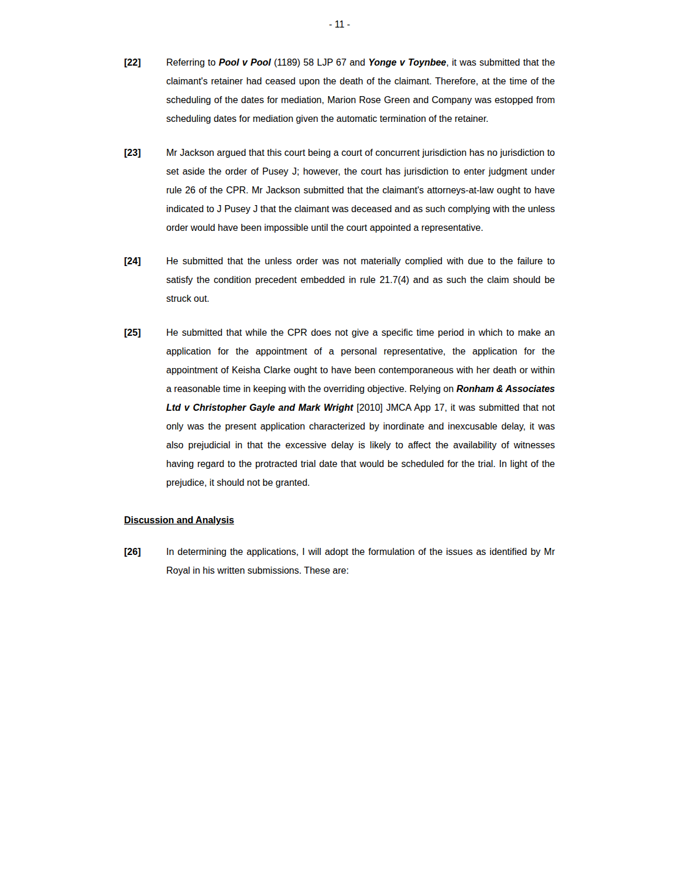- 11 -
[22]
Referring to Pool v Pool (1189) 58 LJP 67 and Yonge v Toynbee, it was submitted that the claimant's retainer had ceased upon the death of the claimant. Therefore, at the time of the scheduling of the dates for mediation, Marion Rose Green and Company was estopped from scheduling dates for mediation given the automatic termination of the retainer.
[23]
Mr Jackson argued that this court being a court of concurrent jurisdiction has no jurisdiction to set aside the order of Pusey J; however, the court has jurisdiction to enter judgment under rule 26 of the CPR. Mr Jackson submitted that the claimant's attorneys-at-law ought to have indicated to J Pusey J that the claimant was deceased and as such complying with the unless order would have been impossible until the court appointed a representative.
[24]
He submitted that the unless order was not materially complied with due to the failure to satisfy the condition precedent embedded in rule 21.7(4) and as such the claim should be struck out.
[25]
He submitted that while the CPR does not give a specific time period in which to make an application for the appointment of a personal representative, the application for the appointment of Keisha Clarke ought to have been contemporaneous with her death or within a reasonable time in keeping with the overriding objective. Relying on Ronham & Associates Ltd v Christopher Gayle and Mark Wright [2010] JMCA App 17, it was submitted that not only was the present application characterized by inordinate and inexcusable delay, it was also prejudicial in that the excessive delay is likely to affect the availability of witnesses having regard to the protracted trial date that would be scheduled for the trial. In light of the prejudice, it should not be granted.
Discussion and Analysis
[26]
In determining the applications, I will adopt the formulation of the issues as identified by Mr Royal in his written submissions. These are: